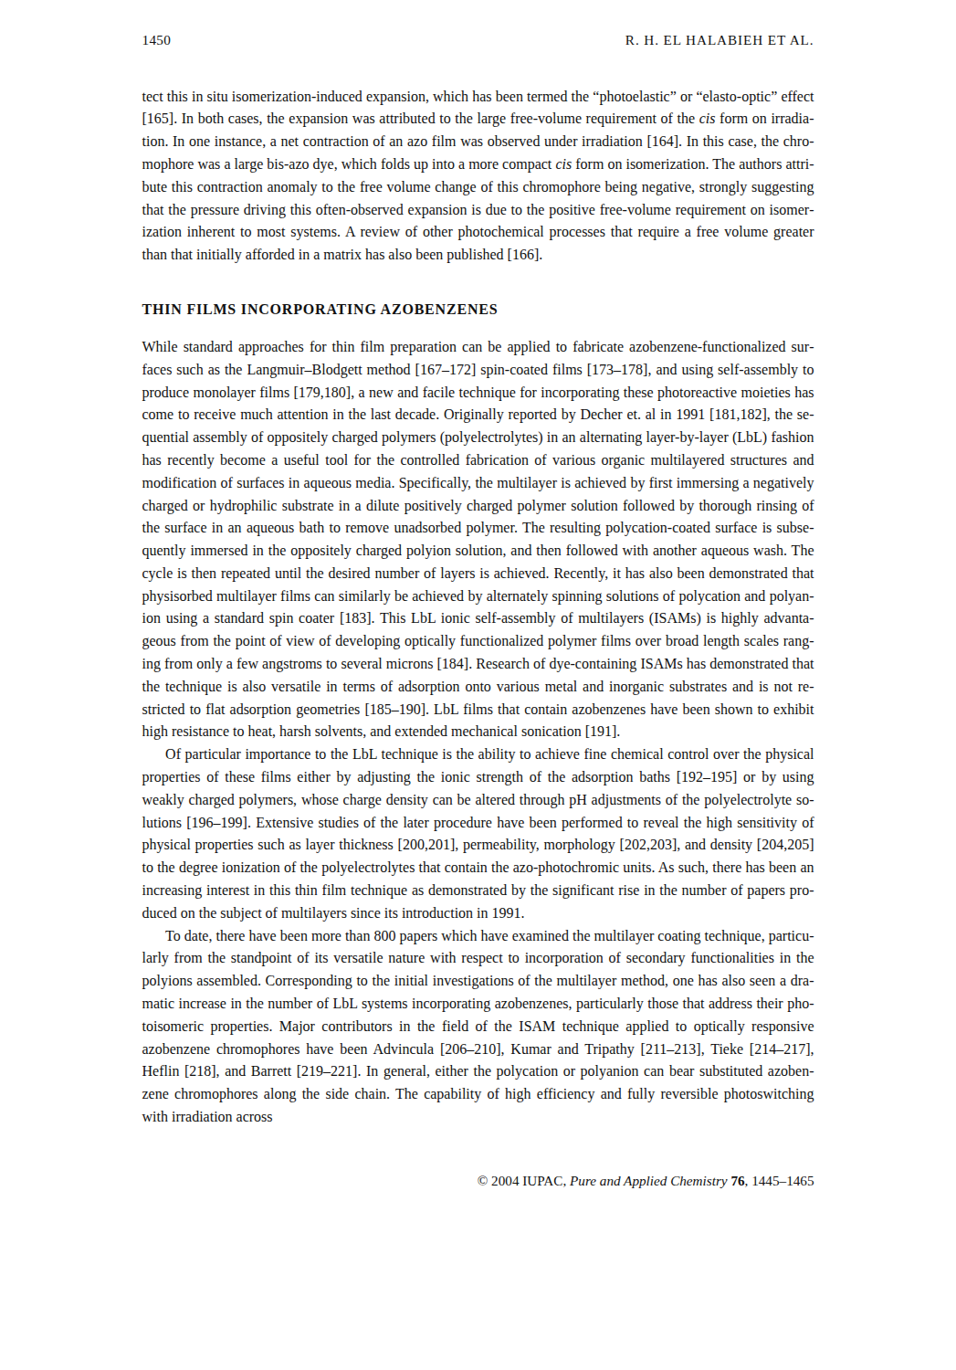1450 R. H. El Halabieh et al.
tect this in situ isomerization-induced expansion, which has been termed the “photoelastic” or “elasto-optic” effect [165]. In both cases, the expansion was attributed to the large free-volume requirement of the cis form on irradiation. In one instance, a net contraction of an azo film was observed under irradiation [164]. In this case, the chromophore was a large bis-azo dye, which folds up into a more compact cis form on isomerization. The authors attribute this contraction anomaly to the free volume change of this chromophore being negative, strongly suggesting that the pressure driving this often-observed expansion is due to the positive free-volume requirement on isomerization inherent to most systems. A review of other photochemical processes that require a free volume greater than that initially afforded in a matrix has also been published [166].
Thin films incorporating azobenzenes
While standard approaches for thin film preparation can be applied to fabricate azobenzene-functionalized surfaces such as the Langmuir–Blodgett method [167–172] spin-coated films [173–178], and using self-assembly to produce monolayer films [179,180], a new and facile technique for incorporating these photoreactive moieties has come to receive much attention in the last decade. Originally reported by Decher et. al in 1991 [181,182], the sequential assembly of oppositely charged polymers (polyelectrolytes) in an alternating layer-by-layer (LbL) fashion has recently become a useful tool for the controlled fabrication of various organic multilayered structures and modification of surfaces in aqueous media. Specifically, the multilayer is achieved by first immersing a negatively charged or hydrophilic substrate in a dilute positively charged polymer solution followed by thorough rinsing of the surface in an aqueous bath to remove unadsorbed polymer. The resulting polycation-coated surface is subsequently immersed in the oppositely charged polyion solution, and then followed with another aqueous wash. The cycle is then repeated until the desired number of layers is achieved. Recently, it has also been demonstrated that physisorbed multilayer films can similarly be achieved by alternately spinning solutions of polycation and polyanion using a standard spin coater [183]. This LbL ionic self-assembly of multilayers (ISAMs) is highly advantageous from the point of view of developing optically functionalized polymer films over broad length scales ranging from only a few angstroms to several microns [184]. Research of dye-containing ISAMs has demonstrated that the technique is also versatile in terms of adsorption onto various metal and inorganic substrates and is not restricted to flat adsorption geometries [185–190]. LbL films that contain azobenzenes have been shown to exhibit high resistance to heat, harsh solvents, and extended mechanical sonication [191].
Of particular importance to the LbL technique is the ability to achieve fine chemical control over the physical properties of these films either by adjusting the ionic strength of the adsorption baths [192–195] or by using weakly charged polymers, whose charge density can be altered through pH adjustments of the polyelectrolyte solutions [196–199]. Extensive studies of the later procedure have been performed to reveal the high sensitivity of physical properties such as layer thickness [200,201], permeability, morphology [202,203], and density [204,205] to the degree ionization of the polyelectrolytes that contain the azo-photochromic units. As such, there has been an increasing interest in this thin film technique as demonstrated by the significant rise in the number of papers produced on the subject of multilayers since its introduction in 1991.
To date, there have been more than 800 papers which have examined the multilayer coating technique, particularly from the standpoint of its versatile nature with respect to incorporation of secondary functionalities in the polyions assembled. Corresponding to the initial investigations of the multilayer method, one has also seen a dramatic increase in the number of LbL systems incorporating azobenzenes, particularly those that address their photoisomeric properties. Major contributors in the field of the ISAM technique applied to optically responsive azobenzene chromophores have been Advincula [206–210], Kumar and Tripathy [211–213], Tieke [214–217], Heflin [218], and Barrett [219–221]. In general, either the polycation or polyanion can bear substituted azobenzene chromophores along the side chain. The capability of high efficiency and fully reversible photoswitching with irradiation across
© 2004 IUPAC, Pure and Applied Chemistry 76, 1445–1465